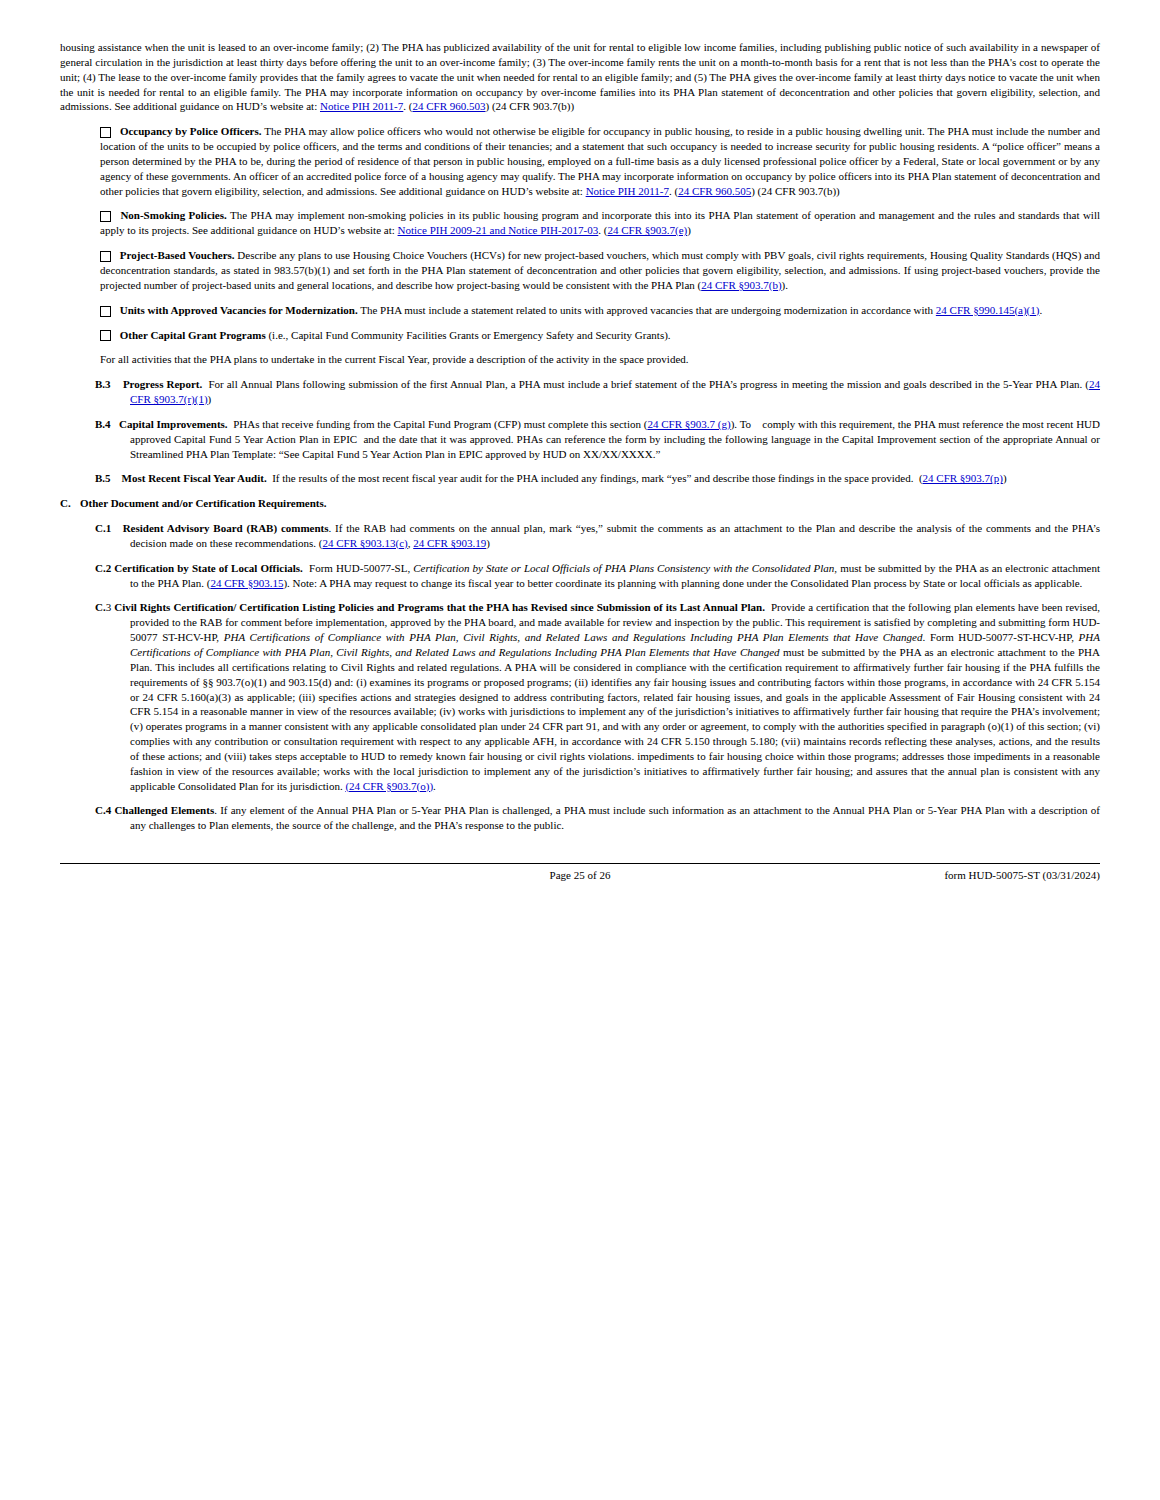housing assistance when the unit is leased to an over-income family; (2) The PHA has publicized availability of the unit for rental to eligible low income families, including publishing public notice of such availability in a newspaper of general circulation in the jurisdiction at least thirty days before offering the unit to an over-income family; (3) The over-income family rents the unit on a month-to-month basis for a rent that is not less than the PHA's cost to operate the unit; (4) The lease to the over-income family provides that the family agrees to vacate the unit when needed for rental to an eligible family; and (5) The PHA gives the over-income family at least thirty days notice to vacate the unit when the unit is needed for rental to an eligible family. The PHA may incorporate information on occupancy by over-income families into its PHA Plan statement of deconcentration and other policies that govern eligibility, selection, and admissions. See additional guidance on HUD’s website at: Notice PIH 2011-7. (24 CFR 960.503) (24 CFR 903.7(b))
Occupancy by Police Officers. The PHA may allow police officers who would not otherwise be eligible for occupancy in public housing, to reside in a public housing dwelling unit. The PHA must include the number and location of the units to be occupied by police officers, and the terms and conditions of their tenancies; and a statement that such occupancy is needed to increase security for public housing residents. A “police officer” means a person determined by the PHA to be, during the period of residence of that person in public housing, employed on a full-time basis as a duly licensed professional police officer by a Federal, State or local government or by any agency of these governments. An officer of an accredited police force of a housing agency may qualify. The PHA may incorporate information on occupancy by police officers into its PHA Plan statement of deconcentration and other policies that govern eligibility, selection, and admissions. See additional guidance on HUD’s website at: Notice PIH 2011-7. (24 CFR 960.505) (24 CFR 903.7(b))
Non-Smoking Policies. The PHA may implement non-smoking policies in its public housing program and incorporate this into its PHA Plan statement of operation and management and the rules and standards that will apply to its projects. See additional guidance on HUD’s website at: Notice PIH 2009-21 and Notice PIH-2017-03. (24 CFR §903.7(e))
Project-Based Vouchers. Describe any plans to use Housing Choice Vouchers (HCVs) for new project-based vouchers, which must comply with PBV goals, civil rights requirements, Housing Quality Standards (HQS) and deconcentration standards, as stated in 983.57(b)(1) and set forth in the PHA Plan statement of deconcentration and other policies that govern eligibility, selection, and admissions. If using project-based vouchers, provide the projected number of project-based units and general locations, and describe how project-basing would be consistent with the PHA Plan (24 CFR §903.7(b)).
Units with Approved Vacancies for Modernization. The PHA must include a statement related to units with approved vacancies that are undergoing modernization in accordance with 24 CFR §990.145(a)(1).
Other Capital Grant Programs (i.e., Capital Fund Community Facilities Grants or Emergency Safety and Security Grants).
For all activities that the PHA plans to undertake in the current Fiscal Year, provide a description of the activity in the space provided.
B.3 Progress Report. For all Annual Plans following submission of the first Annual Plan, a PHA must include a brief statement of the PHA’s progress in meeting the mission and goals described in the 5-Year PHA Plan. (24 CFR §903.7(r)(1))
B.4 Capital Improvements. PHAs that receive funding from the Capital Fund Program (CFP) must complete this section (24 CFR §903.7 (g)). To comply with this requirement, the PHA must reference the most recent HUD approved Capital Fund 5 Year Action Plan in EPIC and the date that it was approved. PHAs can reference the form by including the following language in the Capital Improvement section of the appropriate Annual or Streamlined PHA Plan Template: “See Capital Fund 5 Year Action Plan in EPIC approved by HUD on XX/XX/XXXX.”
B.5 Most Recent Fiscal Year Audit. If the results of the most recent fiscal year audit for the PHA included any findings, mark “yes” and describe those findings in the space provided. (24 CFR §903.7(p))
C. Other Document and/or Certification Requirements.
C.1 Resident Advisory Board (RAB) comments. If the RAB had comments on the annual plan, mark “yes,” submit the comments as an attachment to the Plan and describe the analysis of the comments and the PHA’s decision made on these recommendations. (24 CFR §903.13(c), 24 CFR §903.19)
C.2 Certification by State of Local Officials. Form HUD-50077-SL, Certification by State or Local Officials of PHA Plans Consistency with the Consolidated Plan, must be submitted by the PHA as an electronic attachment to the PHA Plan. (24 CFR §903.15). Note: A PHA may request to change its fiscal year to better coordinate its planning with planning done under the Consolidated Plan process by State or local officials as applicable.
C. 3 Civil Rights Certification/ Certification Listing Policies and Programs that the PHA has Revised since Submission of its Last Annual Plan. Provide a certification that the following plan elements have been revised, provided to the RAB for comment before implementation, approved by the PHA board, and made available for review and inspection by the public. This requirement is satisfied by completing and submitting form HUD-50077 ST-HCV-HP, PHA Certifications of Compliance with PHA Plan, Civil Rights, and Related Laws and Regulations Including PHA Plan Elements that Have Changed. Form HUD-50077-ST-HCV-HP, PHA Certifications of Compliance with PHA Plan, Civil Rights, and Related Laws and Regulations Including PHA Plan Elements that Have Changed must be submitted by the PHA as an electronic attachment to the PHA Plan. This includes all certifications relating to Civil Rights and related regulations. A PHA will be considered in compliance with the certification requirement to affirmatively further fair housing if the PHA fulfills the requirements of §§ 903.7(o)(1) and 903.15(d) and: (i) examines its programs or proposed programs; (ii) identifies any fair housing issues and contributing factors within those programs, in accordance with 24 CFR 5.154 or 24 CFR 5.160(a)(3) as applicable; (iii) specifies actions and strategies designed to address contributing factors, related fair housing issues, and goals in the applicable Assessment of Fair Housing consistent with 24 CFR 5.154 in a reasonable manner in view of the resources available; (iv) works with jurisdictions to implement any of the jurisdiction’s initiatives to affirmatively further fair housing that require the PHA’s involvement; (v) operates programs in a manner consistent with any applicable consolidated plan under 24 CFR part 91, and with any order or agreement, to comply with the authorities specified in paragraph (o)(1) of this section; (vi) complies with any contribution or consultation requirement with respect to any applicable AFH, in accordance with 24 CFR 5.150 through 5.180; (vii) maintains records reflecting these analyses, actions, and the results of these actions; and (viii) takes steps acceptable to HUD to remedy known fair housing or civil rights violations. impediments to fair housing choice within those programs; addresses those impediments in a reasonable fashion in view of the resources available; works with the local jurisdiction to implement any of the jurisdiction’s initiatives to affirmatively further fair housing; and assures that the annual plan is consistent with any applicable Consolidated Plan for its jurisdiction. (24 CFR §903.7(o)).
C.4 Challenged Elements. If any element of the Annual PHA Plan or 5-Year PHA Plan is challenged, a PHA must include such information as an attachment to the Annual PHA Plan or 5-Year PHA Plan with a description of any challenges to Plan elements, the source of the challenge, and the PHA’s response to the public.
Page 25 of 26 form HUD-50075-ST (03/31/2024)